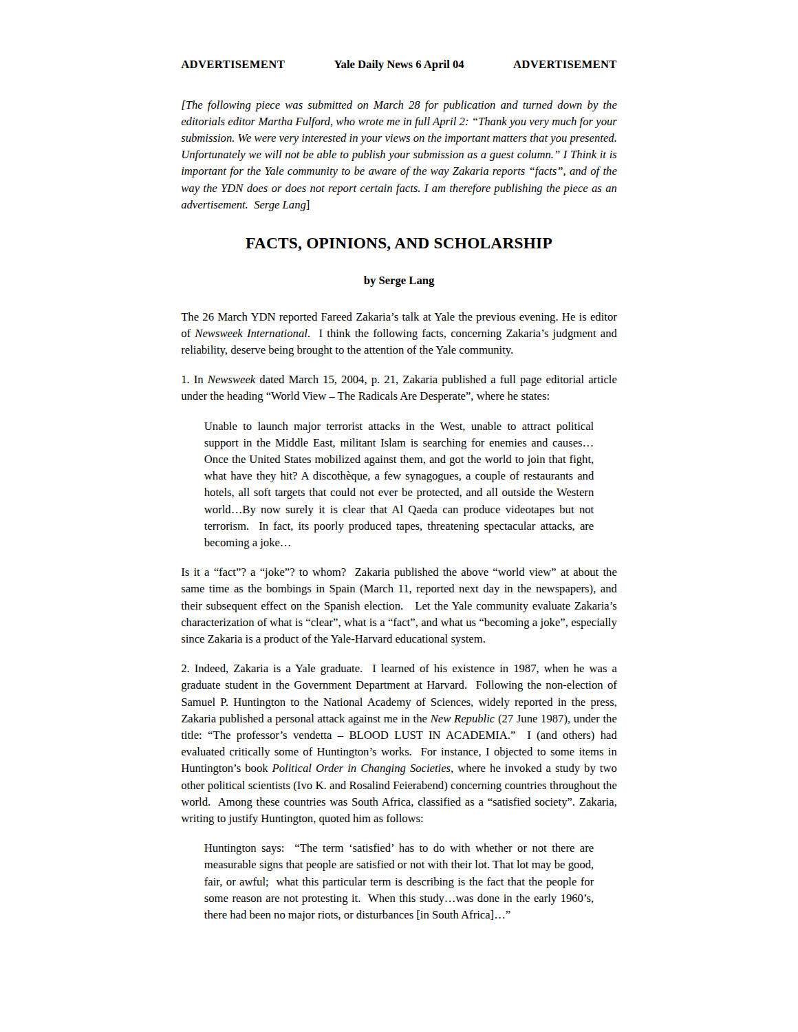ADVERTISEMENT Yale Daily News 6 April 04 ADVERTISEMENT
[The following piece was submitted on March 28 for publication and turned down by the editorials editor Martha Fulford, who wrote me in full April 2: “Thank you very much for your submission. We were very interested in your views on the important matters that you presented. Unfortunately we will not be able to publish your submission as a guest column.” I Think it is important for the Yale community to be aware of the way Zakaria reports “facts”, and of the way the YDN does or does not report certain facts. I am therefore publishing the piece as an advertisement. Serge Lang]
FACTS, OPINIONS, AND SCHOLARSHIP
by Serge Lang
The 26 March YDN reported Fareed Zakaria’s talk at Yale the previous evening. He is editor of Newsweek International. I think the following facts, concerning Zakaria’s judgment and reliability, deserve being brought to the attention of the Yale community.
1. In Newsweek dated March 15, 2004, p. 21, Zakaria published a full page editorial article under the heading “World View – The Radicals Are Desperate”, where he states:
Unable to launch major terrorist attacks in the West, unable to attract political support in the Middle East, militant Islam is searching for enemies and causes…Once the United States mobilized against them, and got the world to join that fight, what have they hit? A discothèque, a few synagogues, a couple of restaurants and hotels, all soft targets that could not ever be protected, and all outside the Western world…By now surely it is clear that Al Qaeda can produce videotapes but not terrorism. In fact, its poorly produced tapes, threatening spectacular attacks, are becoming a joke…
Is it a “fact”? a “joke”? to whom? Zakaria published the above “world view” at about the same time as the bombings in Spain (March 11, reported next day in the newspapers), and their subsequent effect on the Spanish election. Let the Yale community evaluate Zakaria’s characterization of what is “clear”, what is a “fact”, and what us “becoming a joke”, especially since Zakaria is a product of the Yale-Harvard educational system.
2. Indeed, Zakaria is a Yale graduate. I learned of his existence in 1987, when he was a graduate student in the Government Department at Harvard. Following the non-election of Samuel P. Huntington to the National Academy of Sciences, widely reported in the press, Zakaria published a personal attack against me in the New Republic (27 June 1987), under the title: “The professor’s vendetta – BLOOD LUST IN ACADEMIA.” I (and others) had evaluated critically some of Huntington’s works. For instance, I objected to some items in Huntington’s book Political Order in Changing Societies, where he invoked a study by two other political scientists (Ivo K. and Rosalind Feierabend) concerning countries throughout the world. Among these countries was South Africa, classified as a “satisfied society”. Zakaria, writing to justify Huntington, quoted him as follows:
Huntington says: “The term ‘satisfied’ has to do with whether or not there are measurable signs that people are satisfied or not with their lot. That lot may be good, fair, or awful; what this particular term is describing is the fact that the people for some reason are not protesting it. When this study…was done in the early 1960’s, there had been no major riots, or disturbances [in South Africa]…”